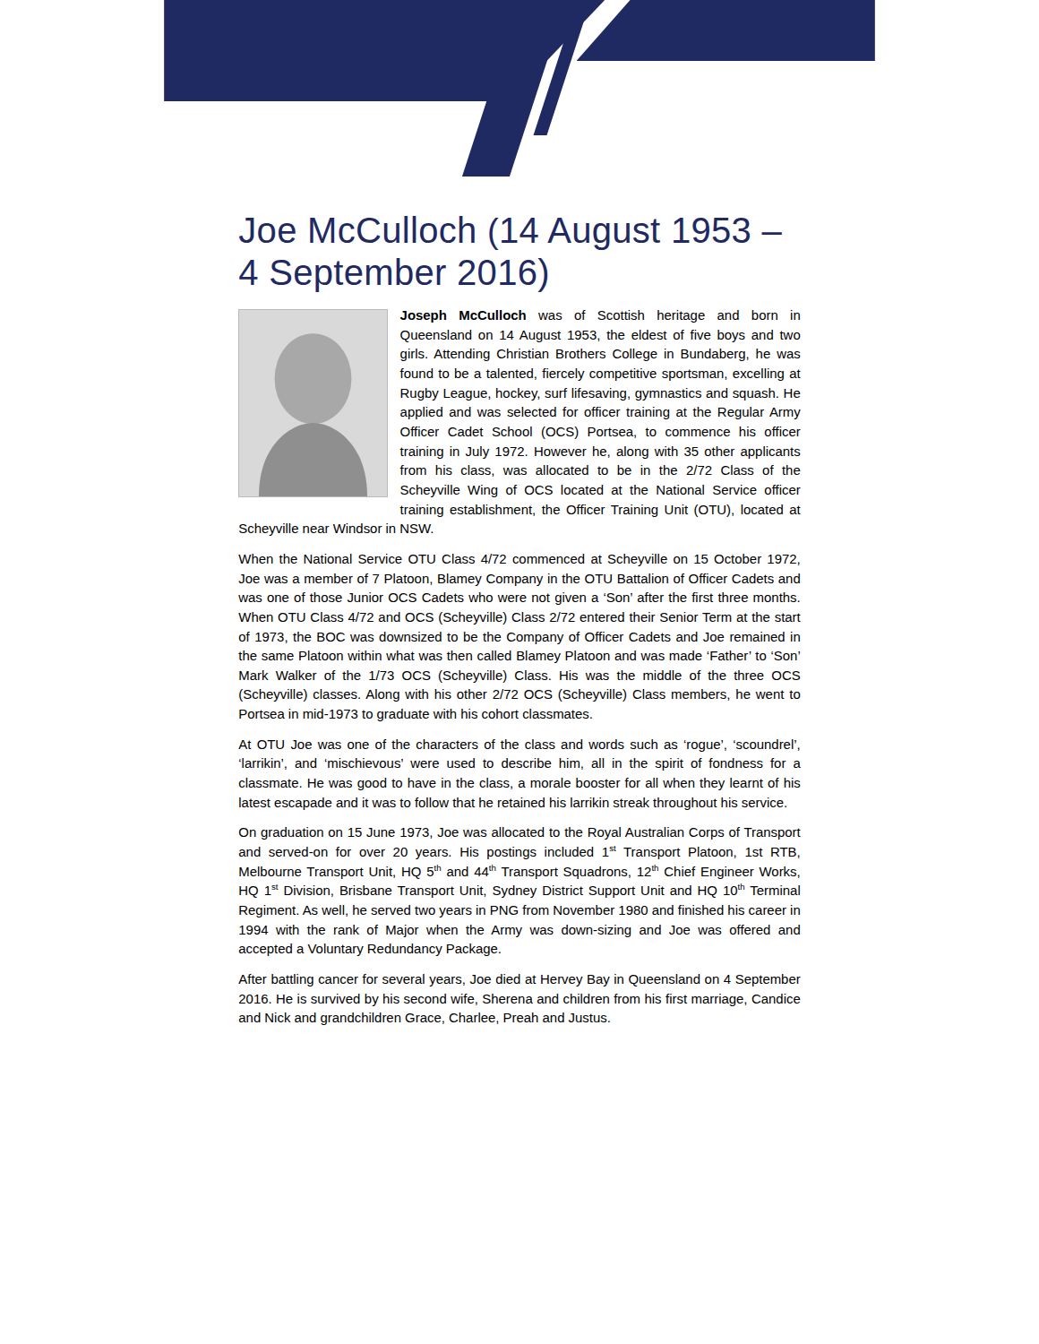Joe McCulloch (14 August 1953 – 4 September 2016)
Joseph McCulloch was of Scottish heritage and born in Queensland on 14 August 1953, the eldest of five boys and two girls. Attending Christian Brothers College in Bundaberg, he was found to be a talented, fiercely competitive sportsman, excelling at Rugby League, hockey, surf lifesaving, gymnastics and squash. He applied and was selected for officer training at the Regular Army Officer Cadet School (OCS) Portsea, to commence his officer training in July 1972. However he, along with 35 other applicants from his class, was allocated to be in the 2/72 Class of the Scheyville Wing of OCS located at the National Service officer training establishment, the Officer Training Unit (OTU), located at Scheyville near Windsor in NSW.
When the National Service OTU Class 4/72 commenced at Scheyville on 15 October 1972, Joe was a member of 7 Platoon, Blamey Company in the OTU Battalion of Officer Cadets and was one of those Junior OCS Cadets who were not given a ‘Son’ after the first three months. When OTU Class 4/72 and OCS (Scheyville) Class 2/72 entered their Senior Term at the start of 1973, the BOC was downsized to be the Company of Officer Cadets and Joe remained in the same Platoon within what was then called Blamey Platoon and was made ‘Father’ to ‘Son’ Mark Walker of the 1/73 OCS (Scheyville) Class. His was the middle of the three OCS (Scheyville) classes. Along with his other 2/72 OCS (Scheyville) Class members, he went to Portsea in mid-1973 to graduate with his cohort classmates.
At OTU Joe was one of the characters of the class and words such as ‘rogue’, ‘scoundrel’, ‘larrikin’, and ‘mischievous’ were used to describe him, all in the spirit of fondness for a classmate. He was good to have in the class, a morale booster for all when they learnt of his latest escapade and it was to follow that he retained his larrikin streak throughout his service.
On graduation on 15 June 1973, Joe was allocated to the Royal Australian Corps of Transport and served-on for over 20 years. His postings included 1st Transport Platoon, 1st RTB, Melbourne Transport Unit, HQ 5th and 44th Transport Squadrons, 12th Chief Engineer Works, HQ 1st Division, Brisbane Transport Unit, Sydney District Support Unit and HQ 10th Terminal Regiment. As well, he served two years in PNG from November 1980 and finished his career in 1994 with the rank of Major when the Army was down-sizing and Joe was offered and accepted a Voluntary Redundancy Package.
After battling cancer for several years, Joe died at Hervey Bay in Queensland on 4 September 2016. He is survived by his second wife, Sherena and children from his first marriage, Candice and Nick and grandchildren Grace, Charlee, Preah and Justus.